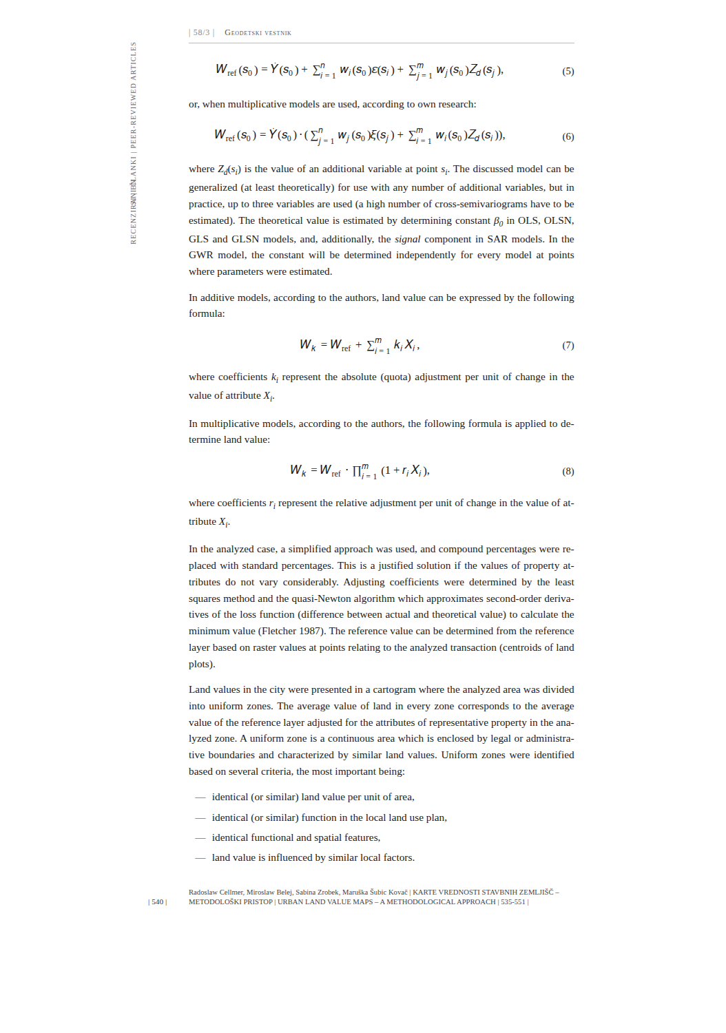| 58/3 |Geodetski vestnik
Recenzirani članki | Peer-reviewed articles
SI | EN
Wref (s0) = Y˙ (s0) + ∑i=1n wi (s0) ε(si) + ∑j=1m wj (s0) Zd (sj) ,
(5)
or, when multiplicative models are used, according to own research:
Wref (s0) = Y˙ (s0) ⋅ ( ∑j=1n wj (s0) ξ(sj) + ∑i=1m wi (s0) Zd (si) ) ,
(6)
where Zd(si) is the value of an additional variable at point si. The discussed model can be generalized (at least theoretically) for use with any number of additional variables, but in practice, up to three variables are used (a high number of cross-semivariograms have to be estimated). The theoretical value is estimated by determining constant β0 in OLS, OLSN, GLS and GLSN models, and, additionally, the signal component in SAR models. In the GWR model, the constant will be determined independently for every model at points where parameters were estimated.
In additive models, according to the authors, land value can be expressed by the following formula:
Wk = Wref + ∑i=1m ki Xi ,
(7)
where coefficients ki represent the absolute (quota) adjustment per unit of change in the value of attribute Xi.
In multiplicative models, according to the authors, the following formula is applied to determine land value:
Wk = Wref ⋅ ∏i=1m (1+ ri Xi ) ,
(8)
where coefficients ri represent the relative adjustment per unit of change in the value of attribute Xi.
In the analyzed case, a simplified approach was used, and compound percentages were replaced with standard percentages. This is a justified solution if the values of property attributes do not vary considerably. Adjusting coefficients were determined by the least squares method and the quasi-Newton algorithm which approximates second-order derivatives of the loss function (difference between actual and theoretical value) to calculate the minimum value (Fletcher 1987). The reference value can be determined from the reference layer based on raster values at points relating to the analyzed transaction (centroids of land plots).
Land values in the city were presented in a cartogram where the analyzed area was divided into uniform zones. The average value of land in every zone corresponds to the average value of the reference layer adjusted for the attributes of representative property in the analyzed zone. A uniform zone is a continuous area which is enclosed by legal or administrative boundaries and characterized by similar land values. Uniform zones were identified based on several criteria, the most important being:
identical (or similar) land value per unit of area,
identical (or similar) function in the local land use plan,
identical functional and spatial features,
land value is influenced by similar local factors.
| 540 | Radoslaw Cellmer, Miroslaw Belej, Sabina Zrobek, Maruška Šubic Kovač | KARTE VREDNOSTI STAVBNIH ZEMLJIŠČ – METODOLOŠKI PRISTOP | URBAN LAND VALUE MAPS – A METHODOLOGICAL APPROACH | 535-551 |